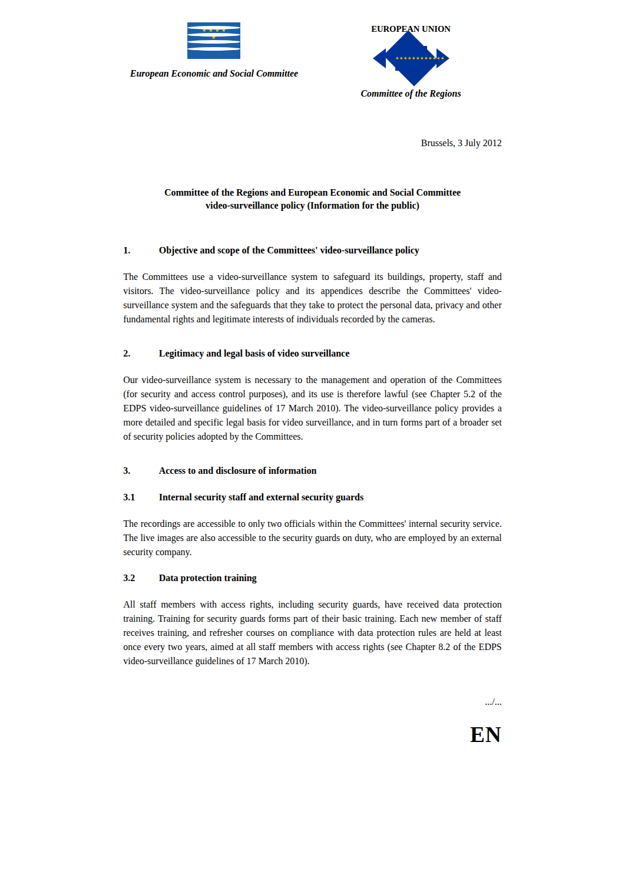★ ★ ★ ★ ★
European Economic and Social Committee
EUROPEAN UNION
★★★★★★★★★★★★
Committee of the Regions
Brussels, 3 July 2012
Committee of the Regions and European Economic and Social Committee
video-surveillance policy (Information for the public)
1. Objective and scope of the Committees' video-surveillance policy
The Committees use a video-surveillance system to safeguard its buildings, property, staff and visitors. The video-surveillance policy and its appendices describe the Committees' video-surveillance system and the safeguards that they take to protect the personal data, privacy and other fundamental rights and legitimate interests of individuals recorded by the cameras.
2. Legitimacy and legal basis of video surveillance
Our video-surveillance system is necessary to the management and operation of the Committees (for security and access control purposes), and its use is therefore lawful (see Chapter 5.2 of the EDPS video-surveillance guidelines of 17 March 2010). The video-surveillance policy provides a more detailed and specific legal basis for video surveillance, and in turn forms part of a broader set of security policies adopted by the Committees.
3. Access to and disclosure of information
3.1 Internal security staff and external security guards
The recordings are accessible to only two officials within the Committees' internal security service. The live images are also accessible to the security guards on duty, who are employed by an external security company.
3.2 Data protection training
All staff members with access rights, including security guards, have received data protection training. Training for security guards forms part of their basic training. Each new member of staff receives training, and refresher courses on compliance with data protection rules are held at least once every two years, aimed at all staff members with access rights (see Chapter 8.2 of the EDPS video-surveillance guidelines of 17 March 2010).
.../...
EN